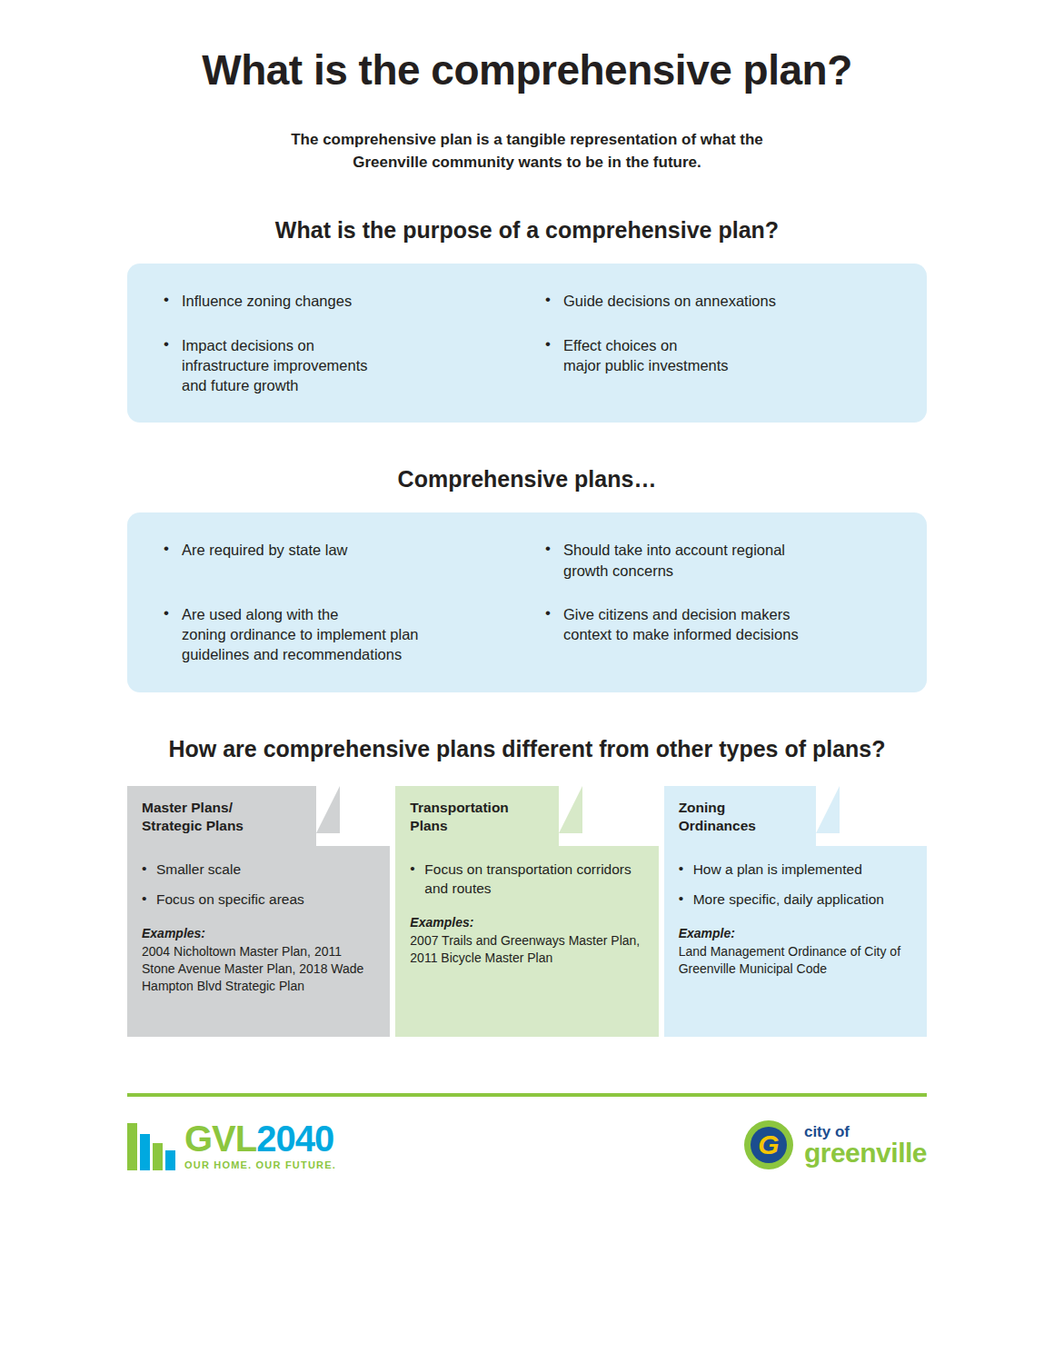What is the comprehensive plan?
The comprehensive plan is a tangible representation of what the
Greenville community wants to be in the future.
What is the purpose of a comprehensive plan?
Influence zoning changes
Guide decisions on annexations
Impact decisions on
infrastructure improvements
and future growth
Effect choices on
major public investments
Comprehensive plans…
Are required by state law
Should take into account regional
growth concerns
Are used along with the
zoning ordinance to implement plan
guidelines and recommendations
Give citizens and decision makers
context to make informed decisions
How are comprehensive plans different from other types of plans?
Master Plans/
Strategic Plans
Smaller scale
Focus on specific areas
Examples:
2004 Nicholtown Master Plan, 2011 Stone Avenue Master Plan, 2018 Wade Hampton Blvd Strategic Plan
Transportation
Plans
Focus on transportation corridors and routes
Examples:
2007 Trails and Greenways Master Plan, 2011 Bicycle Master Plan
Zoning
Ordinances
How a plan is implemented
More specific, daily application
Example:
Land Management Ordinance of City of Greenville Municipal Code
GVL 2040
OUR HOME. OUR FUTURE.
G
city of
greenville